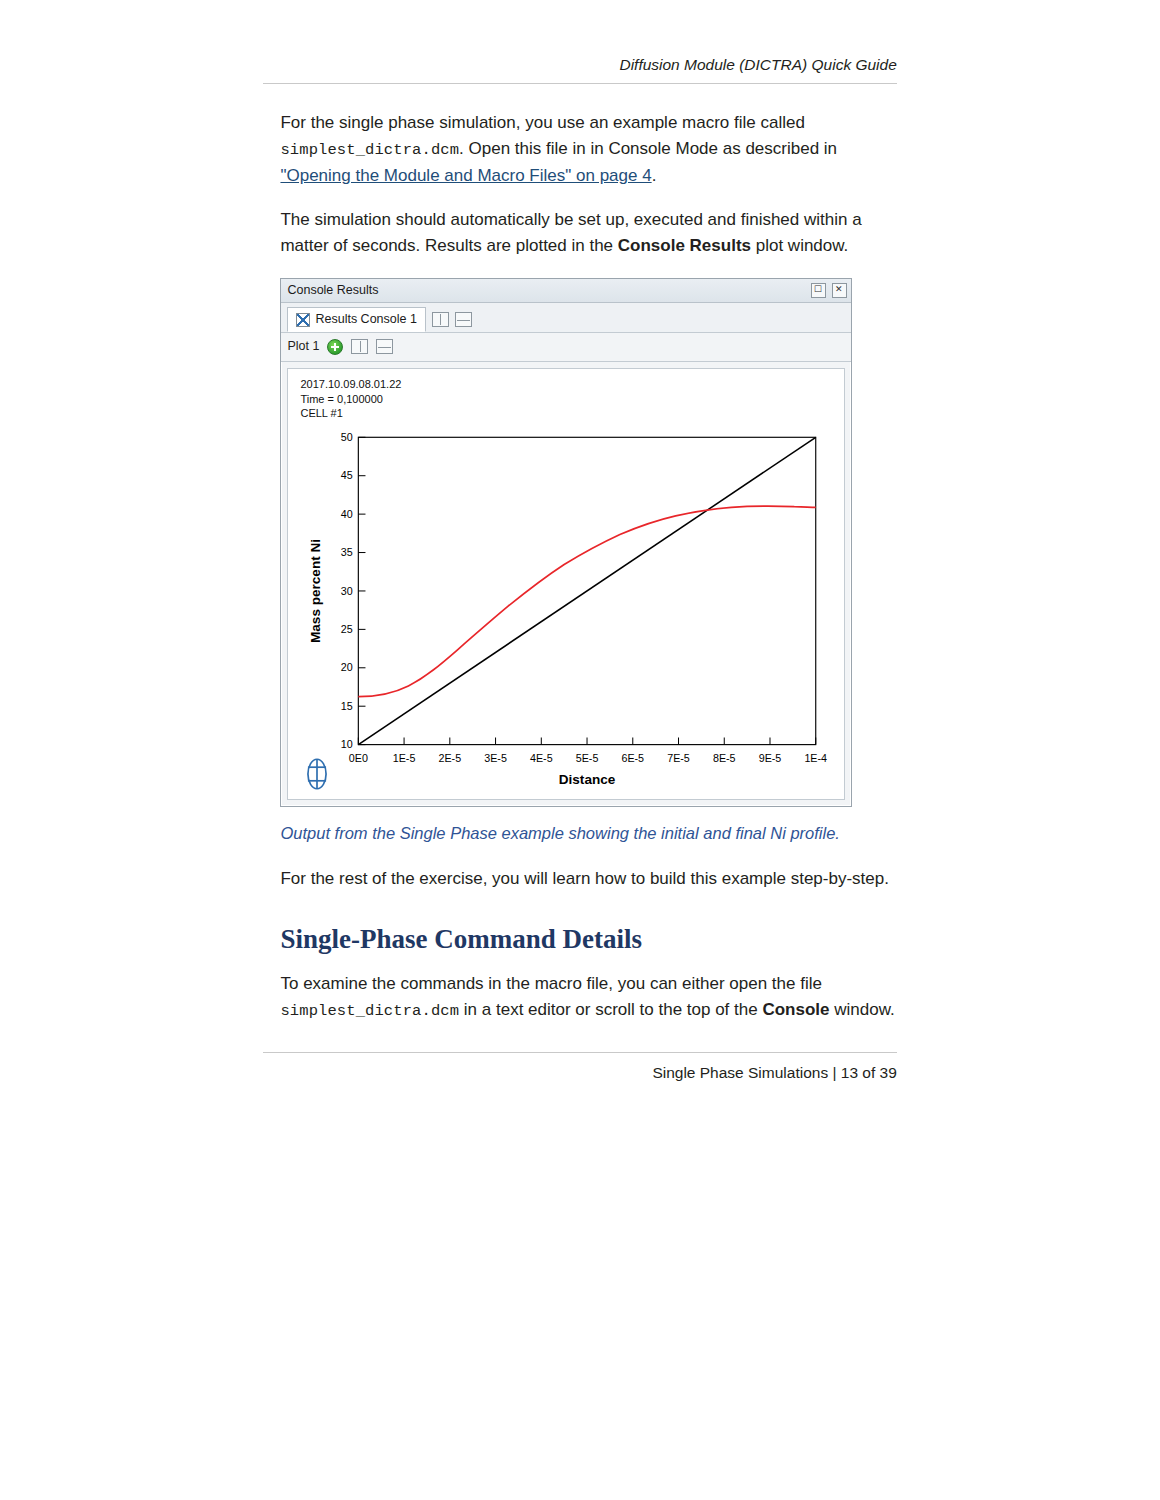Diffusion Module (DICTRA) Quick Guide
For the single phase simulation, you use an example macro file called simplest_dictra.dcm. Open this file in in Console Mode as described in "Opening the Module and Macro Files" on page 4.
The simulation should automatically be set up, executed and finished within a matter of seconds. Results are plotted in the Console Results plot window.
Console Results ☐ ✕
Results Console 1
Plot 1
2017.10.09.08.01.22
Time = 0,100000
CELL #1
50 45 40 35 30 25 20 15 10 0E0 1E-5 2E-5 3E-5 4E-5 5E-5 6E-5 7E-5 8E-5 9E-5 1E-4 Distance Mass percent Ni
Output from the Single Phase example showing the initial and final Ni profile.
For the rest of the exercise, you will learn how to build this example step-by-step.
Single-Phase Command Details
To examine the commands in the macro file, you can either open the file simplest_dictra.dcm in a text editor or scroll to the top of the Console window.
Single Phase Simulations | 13 of 39